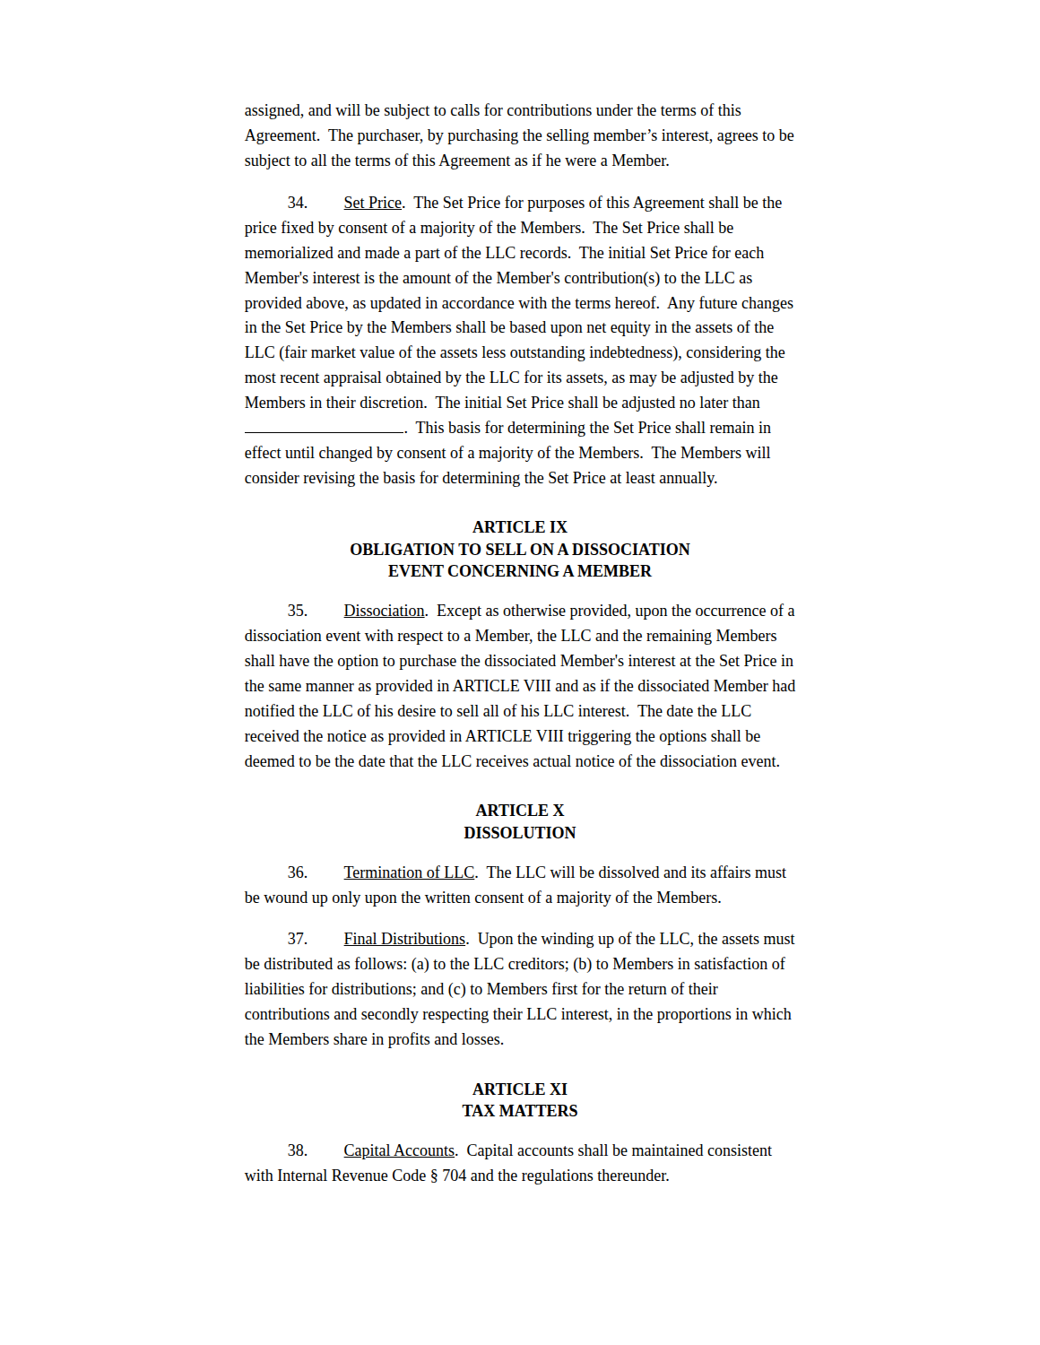assigned, and will be subject to calls for contributions under the terms of this Agreement. The purchaser, by purchasing the selling member’s interest, agrees to be subject to all the terms of this Agreement as if he were a Member.
34. Set Price. The Set Price for purposes of this Agreement shall be the price fixed by consent of a majority of the Members. The Set Price shall be memorialized and made a part of the LLC records. The initial Set Price for each Member's interest is the amount of the Member's contribution(s) to the LLC as provided above, as updated in accordance with the terms hereof. Any future changes in the Set Price by the Members shall be based upon net equity in the assets of the LLC (fair market value of the assets less outstanding indebtedness), considering the most recent appraisal obtained by the LLC for its assets, as may be adjusted by the Members in their discretion. The initial Set Price shall be adjusted no later than . This basis for determining the Set Price shall remain in effect until changed by consent of a majority of the Members. The Members will consider revising the basis for determining the Set Price at least annually.
ARTICLE IX OBLIGATION TO SELL ON A DISSOCIATION EVENT CONCERNING A MEMBER
35. Dissociation. Except as otherwise provided, upon the occurrence of a dissociation event with respect to a Member, the LLC and the remaining Members shall have the option to purchase the dissociated Member's interest at the Set Price in the same manner as provided in ARTICLE VIII and as if the dissociated Member had notified the LLC of his desire to sell all of his LLC interest. The date the LLC received the notice as provided in ARTICLE VIII triggering the options shall be deemed to be the date that the LLC receives actual notice of the dissociation event.
ARTICLE X DISSOLUTION
36. Termination of LLC. The LLC will be dissolved and its affairs must be wound up only upon the written consent of a majority of the Members.
37. Final Distributions. Upon the winding up of the LLC, the assets must be distributed as follows: (a) to the LLC creditors; (b) to Members in satisfaction of liabilities for distributions; and (c) to Members first for the return of their contributions and secondly respecting their LLC interest, in the proportions in which the Members share in profits and losses.
ARTICLE XI TAX MATTERS
38. Capital Accounts. Capital accounts shall be maintained consistent with Internal Revenue Code § 704 and the regulations thereunder.